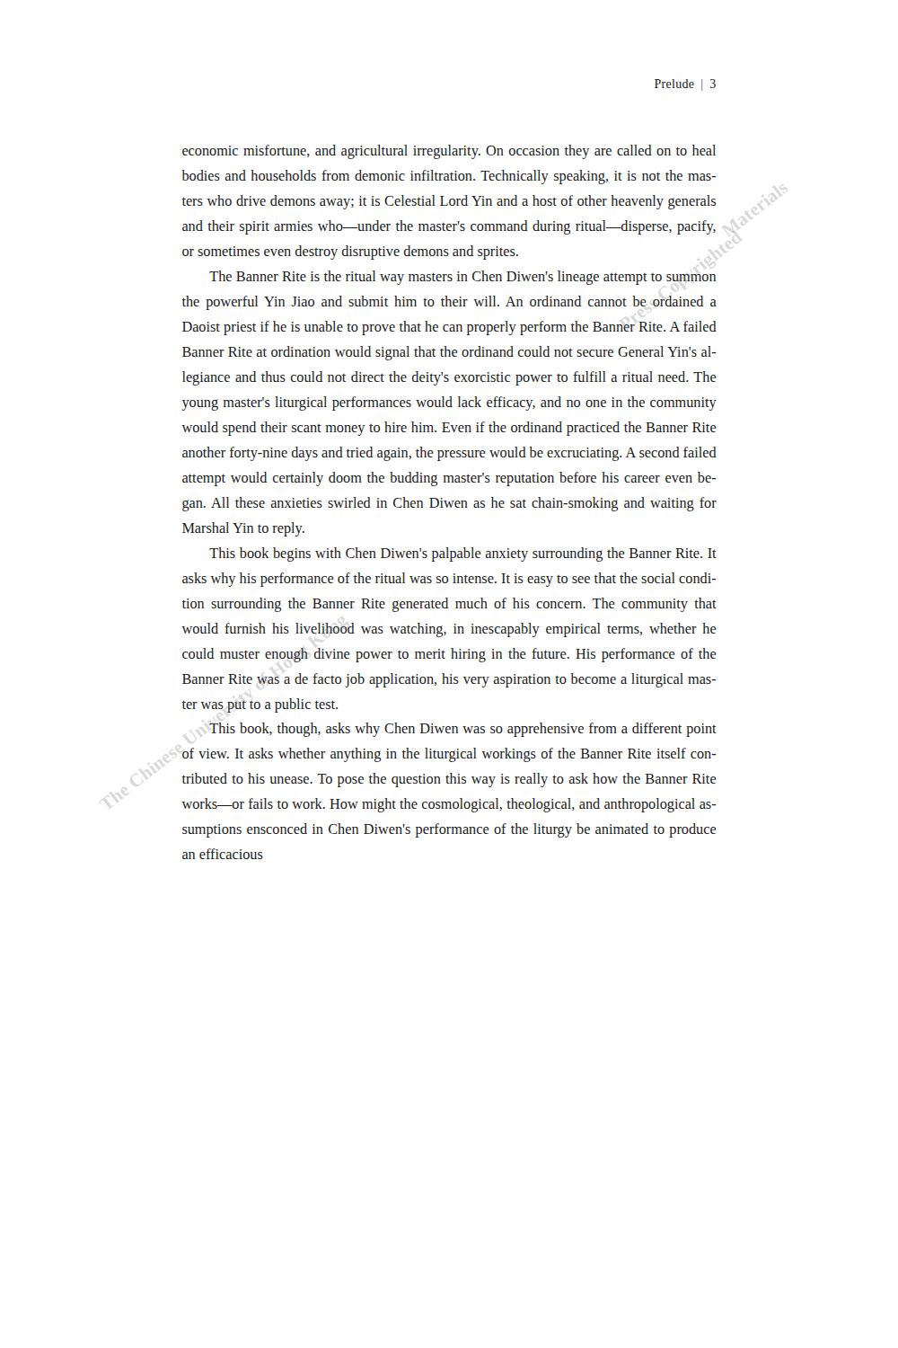Prelude|3
economic misfortune, and agricultural irregularity. On occasion they are called on to heal bodies and households from demonic infiltration. Technically speaking, it is not the masters who drive demons away; it is Celestial Lord Yin and a host of other heavenly generals and their spirit armies who—under the master's command during ritual—disperse, pacify, or sometimes even destroy disruptive demons and sprites.
The Banner Rite is the ritual way masters in Chen Diwen's lineage attempt to summon the powerful Yin Jiao and submit him to their will. An ordinand cannot be ordained a Daoist priest if he is unable to prove that he can properly perform the Banner Rite. A failed Banner Rite at ordination would signal that the ordinand could not secure General Yin's allegiance and thus could not direct the deity's exorcistic power to fulfill a ritual need. The young master's liturgical performances would lack efficacy, and no one in the community would spend their scant money to hire him. Even if the ordinand practiced the Banner Rite another forty-nine days and tried again, the pressure would be excruciating. A second failed attempt would certainly doom the budding master's reputation before his career even began. All these anxieties swirled in Chen Diwen as he sat chain-smoking and waiting for Marshal Yin to reply.
This book begins with Chen Diwen's palpable anxiety surrounding the Banner Rite. It asks why his performance of the ritual was so intense. It is easy to see that the social condition surrounding the Banner Rite generated much of his concern. The community that would furnish his livelihood was watching, in inescapably empirical terms, whether he could muster enough divine power to merit hiring in the future. His performance of the Banner Rite was a de facto job application, his very aspiration to become a liturgical master was put to a public test.
This book, though, asks why Chen Diwen was so apprehensive from a different point of view. It asks whether anything in the liturgical workings of the Banner Rite itself contributed to his unease. To pose the question this way is really to ask how the Banner Rite works—or fails to work. How might the cosmological, theological, and anthropological assumptions ensconced in Chen Diwen's performance of the liturgy be animated to produce an efficacious
Materials
Press Copyrighted
The Chinese University of Hong Kong